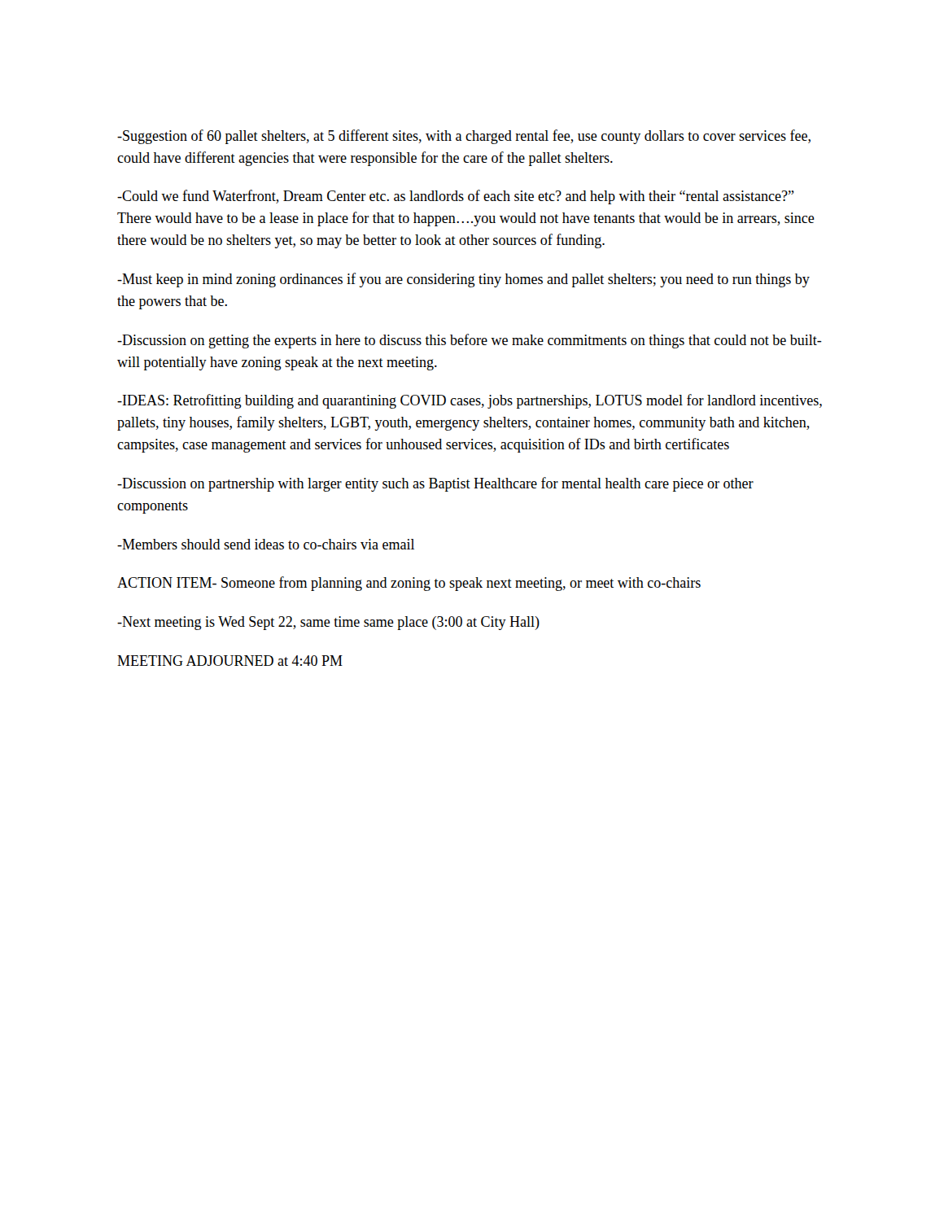-Suggestion of 60 pallet shelters, at 5 different sites, with a charged rental fee, use county dollars to cover services fee, could have different agencies that were responsible for the care of the pallet shelters.
-Could we fund Waterfront, Dream Center etc. as landlords of each site etc? and help with their “rental assistance?” There would have to be a lease in place for that to happen….you would not have tenants that would be in arrears, since there would be no shelters yet, so may be better to look at other sources of funding.
-Must keep in mind zoning ordinances if you are considering tiny homes and pallet shelters; you need to run things by the powers that be.
-Discussion on getting the experts in here to discuss this before we make commitments on things that could not be built- will potentially have zoning speak at the next meeting.
-IDEAS: Retrofitting building and quarantining COVID cases, jobs partnerships, LOTUS model for landlord incentives, pallets, tiny houses, family shelters, LGBT, youth, emergency shelters, container homes, community bath and kitchen, campsites, case management and services for unhoused services, acquisition of IDs and birth certificates
-Discussion on partnership with larger entity such as Baptist Healthcare for mental health care piece or other components
-Members should send ideas to co-chairs via email
ACTION ITEM- Someone from planning and zoning to speak next meeting, or meet with co-chairs
-Next meeting is Wed Sept 22, same time same place (3:00 at City Hall)
MEETING ADJOURNED at 4:40 PM